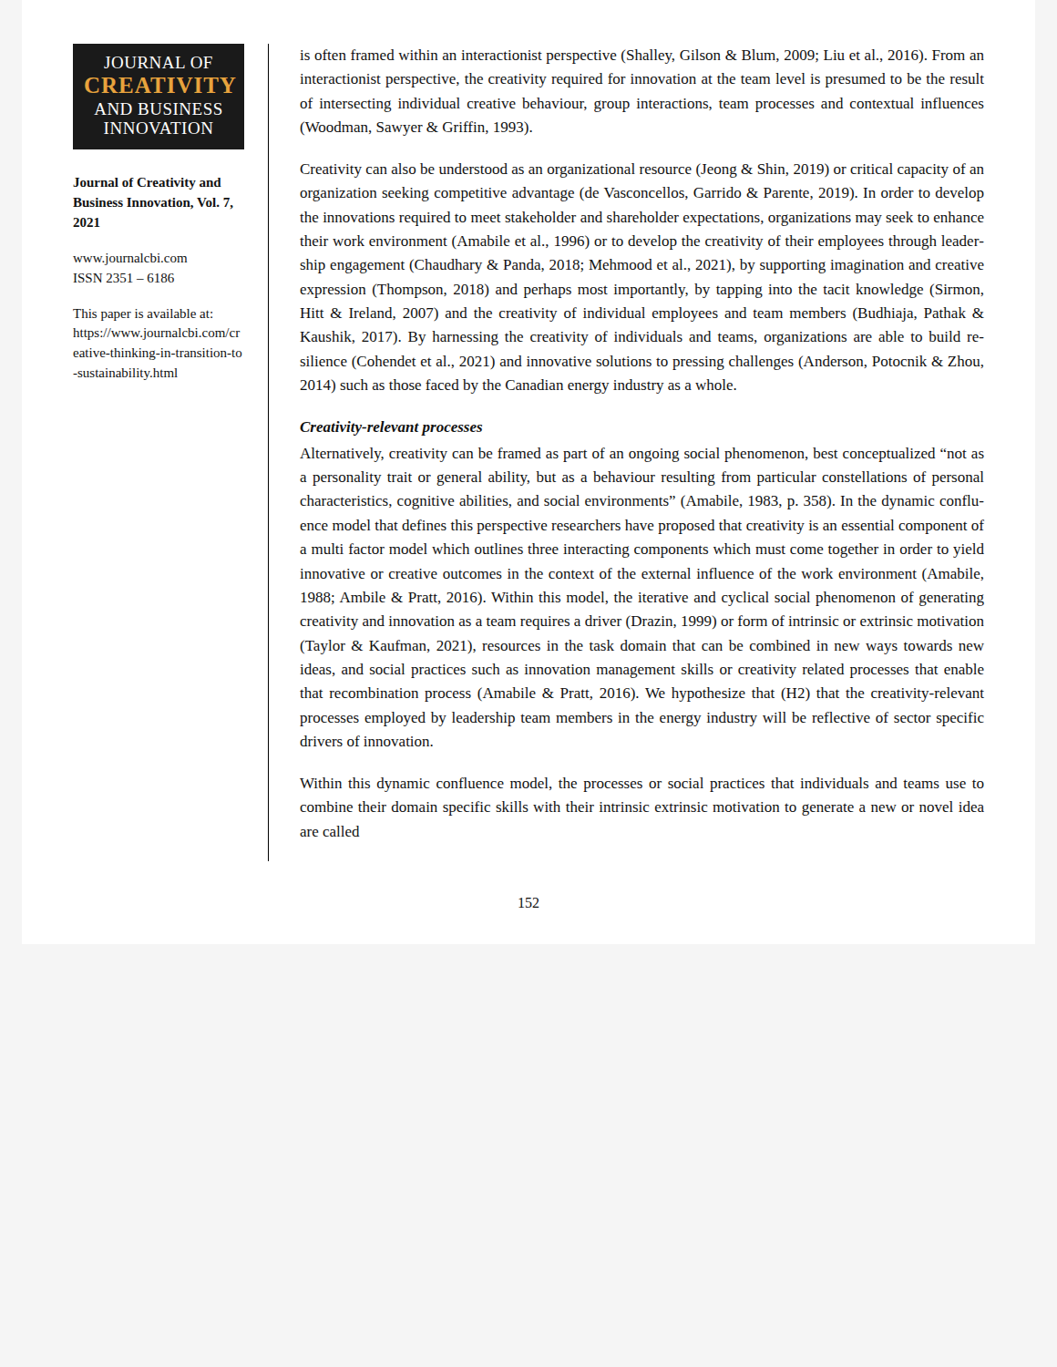Journal of Creativity and Business Innovation
Journal of Creativity and Business Innovation, Vol. 7, 2021
www.journalcbi.com
ISSN 2351 – 6186
This paper is available at:
https://www.journalcbi.com/creative-thinking-in-transition-to-sustainability.html
is often framed within an interactionist perspective (Shalley, Gilson & Blum, 2009; Liu et al., 2016). From an interactionist perspective, the creativity required for innovation at the team level is presumed to be the result of intersecting individual creative behaviour, group interactions, team processes and contextual influences (Woodman, Sawyer & Griffin, 1993).
Creativity can also be understood as an organizational resource (Jeong & Shin, 2019) or critical capacity of an organization seeking competitive advantage (de Vasconcellos, Garrido & Parente, 2019). In order to develop the innovations required to meet stakeholder and shareholder expectations, organizations may seek to enhance their work environment (Amabile et al., 1996) or to develop the creativity of their employees through leadership engagement (Chaudhary & Panda, 2018; Mehmood et al., 2021), by supporting imagination and creative expression (Thompson, 2018) and perhaps most importantly, by tapping into the tacit knowledge (Sirmon, Hitt & Ireland, 2007) and the creativity of individual employees and team members (Budhiaja, Pathak & Kaushik, 2017). By harnessing the creativity of individuals and teams, organizations are able to build resilience (Cohendet et al., 2021) and innovative solutions to pressing challenges (Anderson, Potocnik & Zhou, 2014) such as those faced by the Canadian energy industry as a whole.
Creativity-relevant processes
Alternatively, creativity can be framed as part of an ongoing social phenomenon, best conceptualized “not as a personality trait or general ability, but as a behaviour resulting from particular constellations of personal characteristics, cognitive abilities, and social environments” (Amabile, 1983, p. 358). In the dynamic confluence model that defines this perspective researchers have proposed that creativity is an essential component of a multi factor model which outlines three interacting components which must come together in order to yield innovative or creative outcomes in the context of the external influence of the work environment (Amabile, 1988; Ambile & Pratt, 2016). Within this model, the iterative and cyclical social phenomenon of generating creativity and innovation as a team requires a driver (Drazin, 1999) or form of intrinsic or extrinsic motivation (Taylor & Kaufman, 2021), resources in the task domain that can be combined in new ways towards new ideas, and social practices such as innovation management skills or creativity related processes that enable that recombination process (Amabile & Pratt, 2016). We hypothesize that (H2) that the creativity-relevant processes employed by leadership team members in the energy industry will be reflective of sector specific drivers of innovation.
Within this dynamic confluence model, the processes or social practices that individuals and teams use to combine their domain specific skills with their intrinsic extrinsic motivation to generate a new or novel idea are called
152